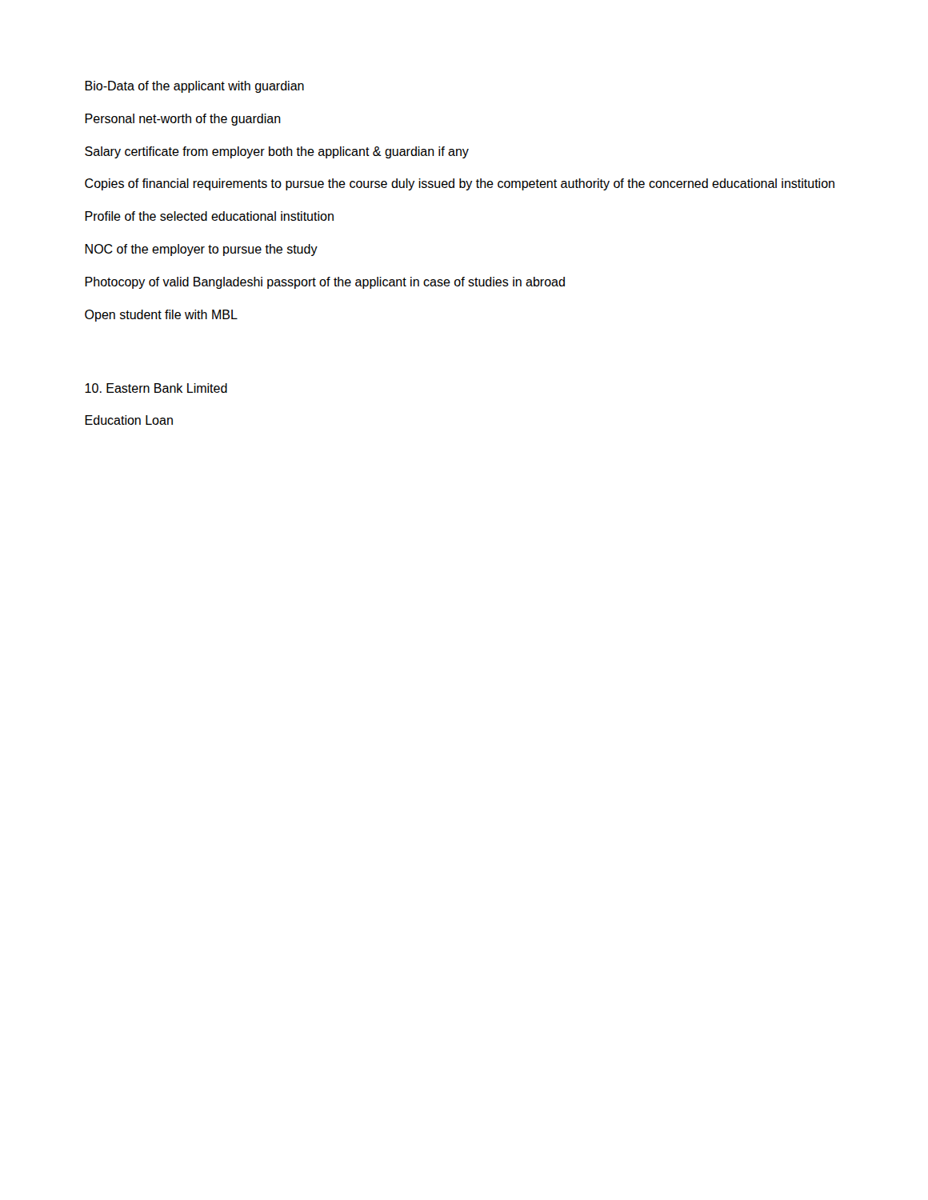Bio-Data of the applicant with guardian
Personal net-worth of the guardian
Salary certificate from employer both the applicant & guardian if any
Copies of financial requirements to pursue the course duly issued by the competent authority of the concerned educational institution
Profile of the selected educational institution
NOC of the employer to pursue the study
Photocopy of valid Bangladeshi passport of the applicant in case of studies in abroad
Open student file with MBL
10. Eastern Bank Limited
Education Loan